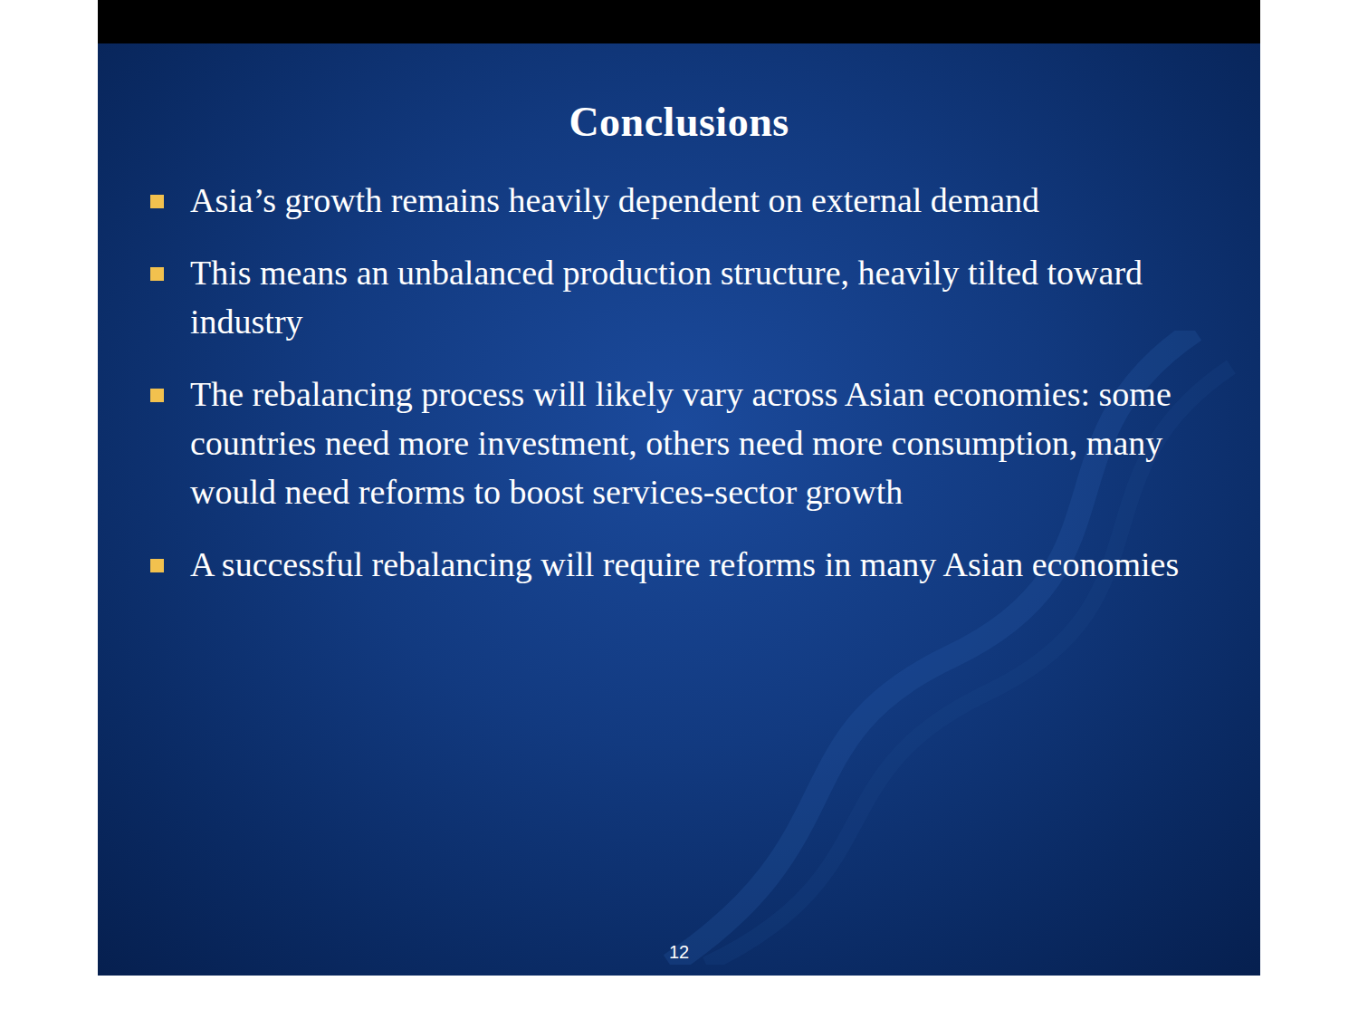Conclusions
Asia’s growth remains heavily dependent on external demand
This means an unbalanced production structure, heavily tilted toward industry
The rebalancing process will likely vary across Asian economies: some countries need more investment, others need more consumption, many would need reforms to boost services-sector growth
A successful rebalancing will require reforms in many Asian economies
12